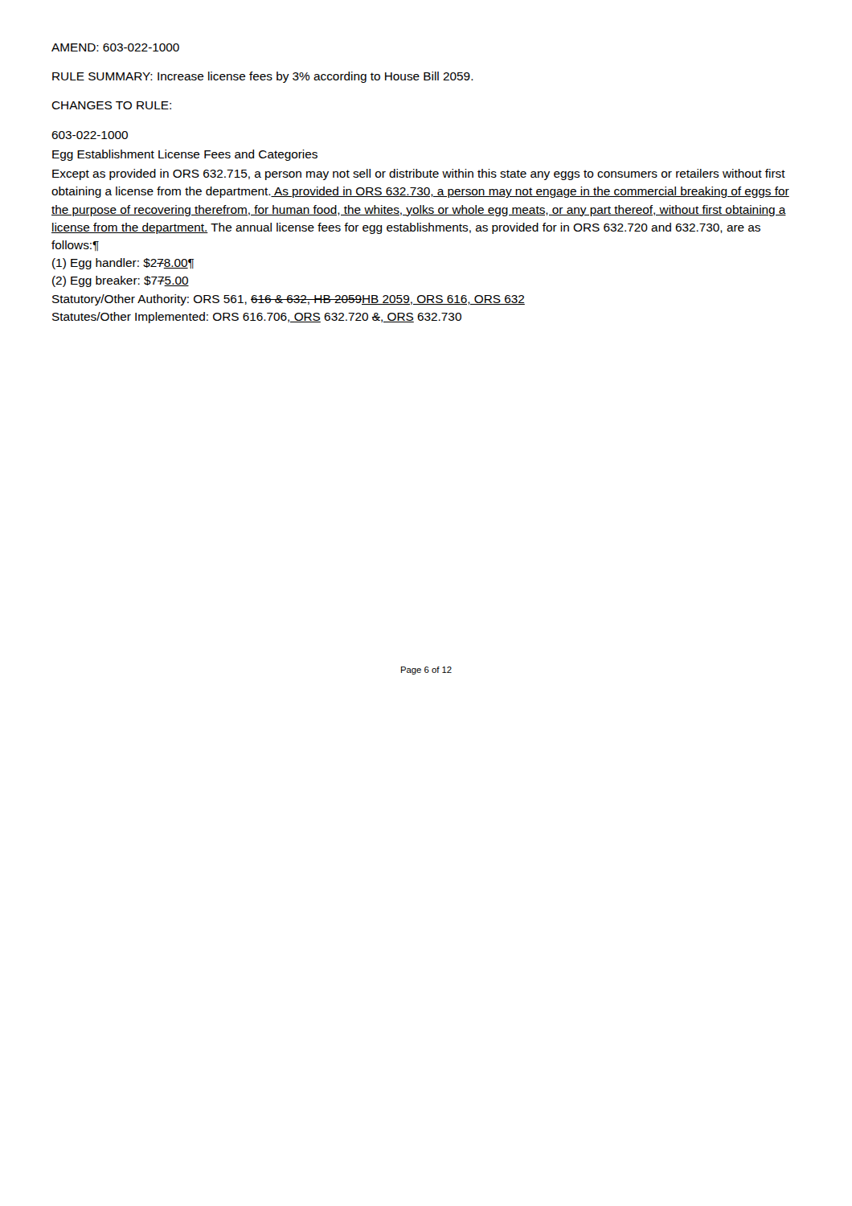AMEND: 603-022-1000
RULE SUMMARY: Increase license fees by 3% according to House Bill 2059.
CHANGES TO RULE:
603-022-1000
Egg Establishment License Fees and Categories
Except as provided in ORS 632.715, a person may not sell or distribute within this state any eggs to consumers or retailers without first obtaining a license from the department. As provided in ORS 632.730, a person may not engage in the commercial breaking of eggs for the purpose of recovering therefrom, for human food, the whites, yolks or whole egg meats, or any part thereof, without first obtaining a license from the department. The annual license fees for egg establishments, as provided for in ORS 632.720 and 632.730, are as follows:¶
(1) Egg handler: $278.00¶
(2) Egg breaker: $775.00
Statutory/Other Authority: ORS 561, 616 & 632, HB 2059HB 2059, ORS 616, ORS 632
Statutes/Other Implemented: ORS 616.706, ORS 632.720 &, ORS 632.730
Page 6 of 12